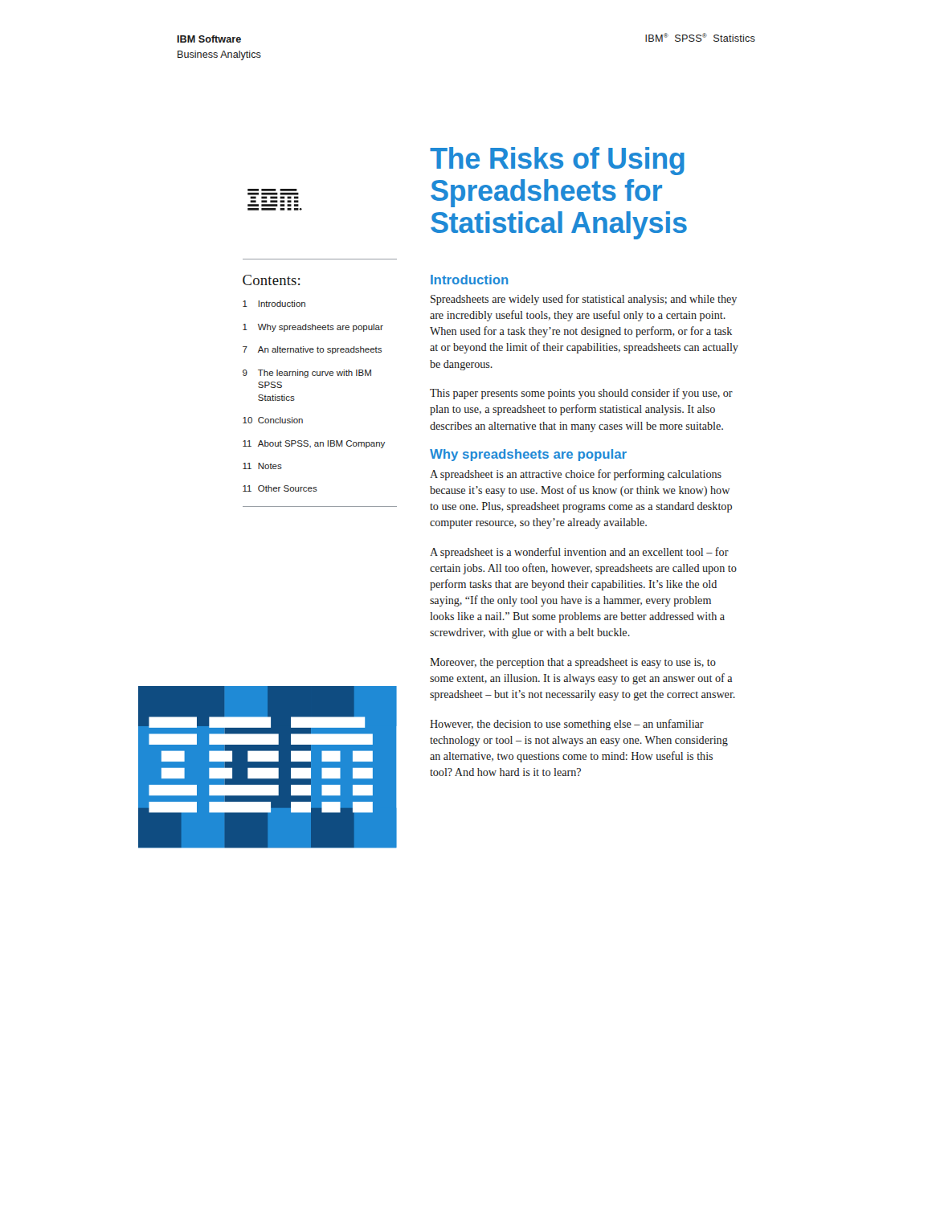IBM Software
Business Analytics
IBM® SPSS® Statistics
Contents:
1 Introduction
1 Why spreadsheets are popular
7 An alternative to spreadsheets
9 The learning curve with IBM SPSSStatistics
10 Conclusion
11 About SPSS, an IBM Company
11 Notes
11 Other Sources
The Risks of Using
Spreadsheets for
Statistical Analysis
Introduction
Spreadsheets are widely used for statistical analysis; and while they are incredibly useful tools, they are useful only to a certain point. When used for a task they’re not designed to perform, or for a task at or beyond the limit of their capabilities, spreadsheets can actually be dangerous.
This paper presents some points you should consider if you use, or plan to use, a spreadsheet to perform statistical analysis. It also describes an alternative that in many cases will be more suitable.
Why spreadsheets are popular
A spreadsheet is an attractive choice for performing calculations because it’s easy to use. Most of us know (or think we know) how to use one. Plus, spreadsheet programs come as a standard desktop computer resource, so they’re already available.
A spreadsheet is a wonderful invention and an excellent tool – for certain jobs. All too often, however, spreadsheets are called upon to perform tasks that are beyond their capabilities. It’s like the old saying, “If the only tool you have is a hammer, every problem looks like a nail.” But some problems are better addressed with a screwdriver, with glue or with a belt buckle.
Moreover, the perception that a spreadsheet is easy to use is, to some extent, an illusion. It is always easy to get an answer out of a spreadsheet – but it’s not necessarily easy to get the correct answer.
However, the decision to use something else – an unfamiliar technology or tool – is not always an easy one. When considering an alternative, two questions come to mind: How useful is this tool? And how hard is it to learn?